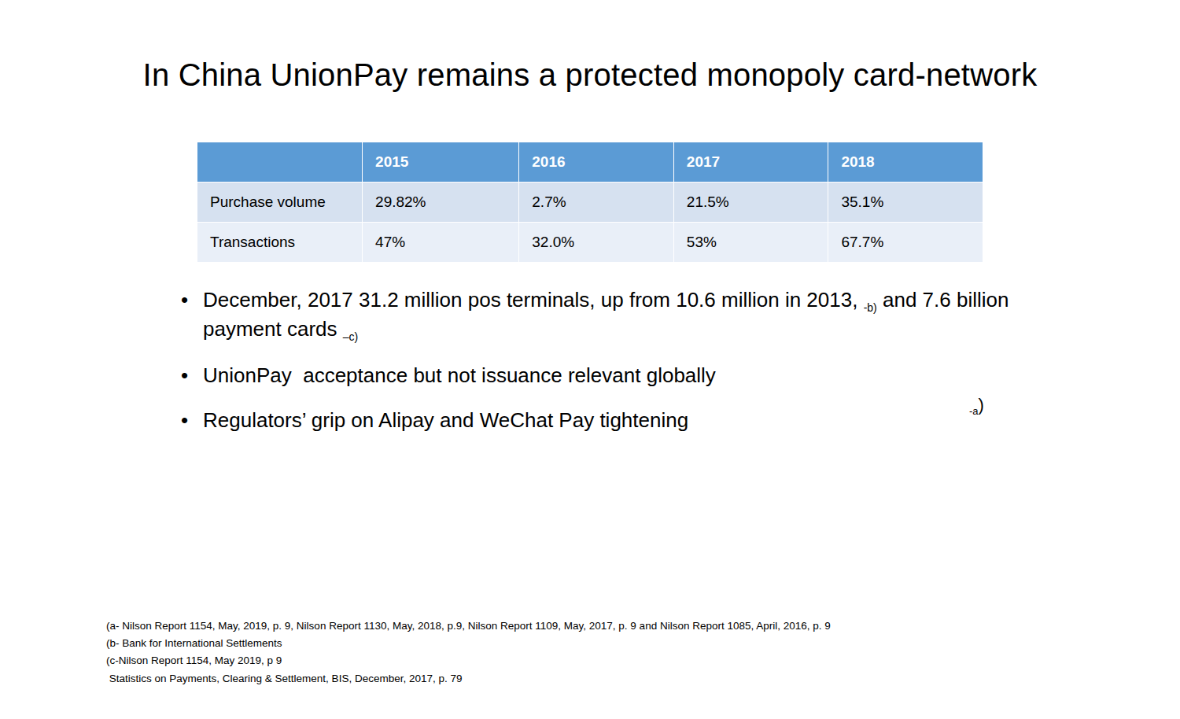In China UnionPay remains a protected monopoly card-network
| | 2015 | 2016 | 2017 | 2018 |
| --- | --- | --- | --- | --- |
| Purchase volume | 29.82% | 2.7% | 21.5% | 35.1% |
| Transactions | 47% | 32.0% | 53% | 67.7% |
-a)
December, 2017 31.2 million pos terminals, up from 10.6 million in 2013, -b) and 7.6 billion payment cards –c)
UnionPay acceptance but not issuance relevant globally
Regulators’ grip on Alipay and WeChat Pay tightening
(a- Nilson Report 1154, May, 2019, p. 9, Nilson Report 1130, May, 2018, p.9, Nilson Report 1109, May, 2017, p. 9 and Nilson Report 1085, April, 2016, p. 9
(b- Bank for International Settlements
(c-Nilson Report 1154, May 2019, p 9
Statistics on Payments, Clearing & Settlement, BIS, December, 2017, p. 79